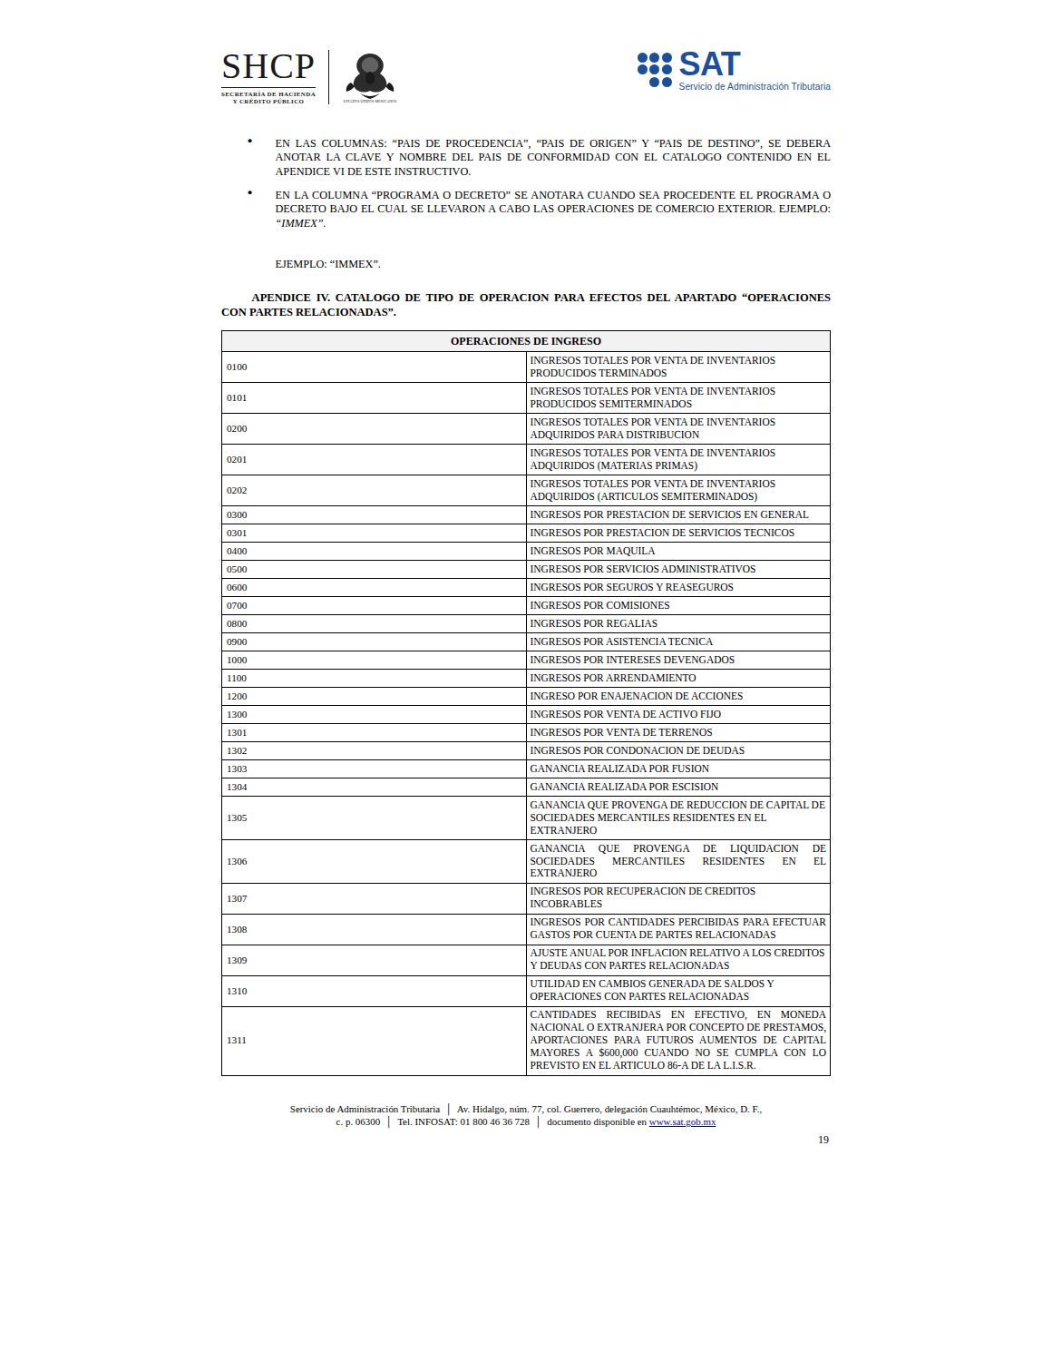SHCP
SECRETARÍA DE HACIENDA
Y CRÉDITO PÚBLICO
ESTADOS UNIDOS MEXICANOS
SAT
Servicio de Administración Tributaria
EN LAS COLUMNAS: “PAIS DE PROCEDENCIA”, “PAIS DE ORIGEN” Y “PAIS DE DESTINO”, SE DEBERA ANOTAR LA CLAVE Y NOMBRE DEL PAIS DE CONFORMIDAD CON EL CATALOGO CONTENIDO EN EL APENDICE VI DE ESTE INSTRUCTIVO.
EN LA COLUMNA “PROGRAMA O DECRETO” SE ANOTARA CUANDO SEA PROCEDENTE EL PROGRAMA O DECRETO BAJO EL CUAL SE LLEVARON A CABO LAS OPERACIONES DE COMERCIO EXTERIOR. EJEMPLO: “IMMEX”.
EJEMPLO: “IMMEX”.
APENDICE IV. CATALOGO DE TIPO DE OPERACION PARA EFECTOS DEL APARTADO “OPERACIONES CON PARTES RELACIONADAS”.
| OPERACIONES DE INGRESO |
| --- |
| 0100 | INGRESOS TOTALES POR VENTA DE INVENTARIOS PRODUCIDOS TERMINADOS |
| 0101 | INGRESOS TOTALES POR VENTA DE INVENTARIOS PRODUCIDOS SEMITERMINADOS |
| 0200 | INGRESOS TOTALES POR VENTA DE INVENTARIOS ADQUIRIDOS PARA DISTRIBUCION |
| 0201 | INGRESOS TOTALES POR VENTA DE INVENTARIOS ADQUIRIDOS (MATERIAS PRIMAS) |
| 0202 | INGRESOS TOTALES POR VENTA DE INVENTARIOS ADQUIRIDOS (ARTICULOS SEMITERMINADOS) |
| 0300 | INGRESOS POR PRESTACION DE SERVICIOS EN GENERAL |
| 0301 | INGRESOS POR PRESTACION DE SERVICIOS TECNICOS |
| 0400 | INGRESOS POR MAQUILA |
| 0500 | INGRESOS POR SERVICIOS ADMINISTRATIVOS |
| 0600 | INGRESOS POR SEGUROS Y REASEGUROS |
| 0700 | INGRESOS POR COMISIONES |
| 0800 | INGRESOS POR REGALIAS |
| 0900 | INGRESOS POR ASISTENCIA TECNICA |
| 1000 | INGRESOS POR INTERESES DEVENGADOS |
| 1100 | INGRESOS POR ARRENDAMIENTO |
| 1200 | INGRESO POR ENAJENACION DE ACCIONES |
| 1300 | INGRESOS POR VENTA DE ACTIVO FIJO |
| 1301 | INGRESOS POR VENTA DE TERRENOS |
| 1302 | INGRESOS POR CONDONACION DE DEUDAS |
| 1303 | GANANCIA REALIZADA POR FUSION |
| 1304 | GANANCIA REALIZADA POR ESCISION |
| 1305 | GANANCIA QUE PROVENGA DE REDUCCION DE CAPITAL DE SOCIEDADES MERCANTILES RESIDENTES EN EL EXTRANJERO |
| 1306 | GANANCIA QUE PROVENGA DE LIQUIDACION DE SOCIEDADES MERCANTILES RESIDENTES EN EL EXTRANJERO |
| 1307 | INGRESOS POR RECUPERACION DE CREDITOS INCOBRABLES |
| 1308 | INGRESOS POR CANTIDADES PERCIBIDAS PARA EFECTUAR GASTOS POR CUENTA DE PARTES RELACIONADAS |
| 1309 | AJUSTE ANUAL POR INFLACION RELATIVO A LOS CREDITOS Y DEUDAS CON PARTES RELACIONADAS |
| 1310 | UTILIDAD EN CAMBIOS GENERADA DE SALDOS Y OPERACIONES CON PARTES RELACIONADAS |
| 1311 | CANTIDADES RECIBIDAS EN EFECTIVO, EN MONEDA NACIONAL O EXTRANJERA POR CONCEPTO DE PRESTAMOS, APORTACIONES PARA FUTUROS AUMENTOS DE CAPITAL MAYORES A $600,000 CUANDO NO SE CUMPLA CON LO PREVISTO EN EL ARTICULO 86-A DE LA L.I.S.R. |
Servicio de Administración Tributaria │ Av. Hidalgo, núm. 77, col. Guerrero, delegación Cuauhtémoc, México, D. F.,
c. p. 06300 │ Tel. INFOSAT: 01 800 46 36 728 │ documento disponible en www.sat.gob.mx
19